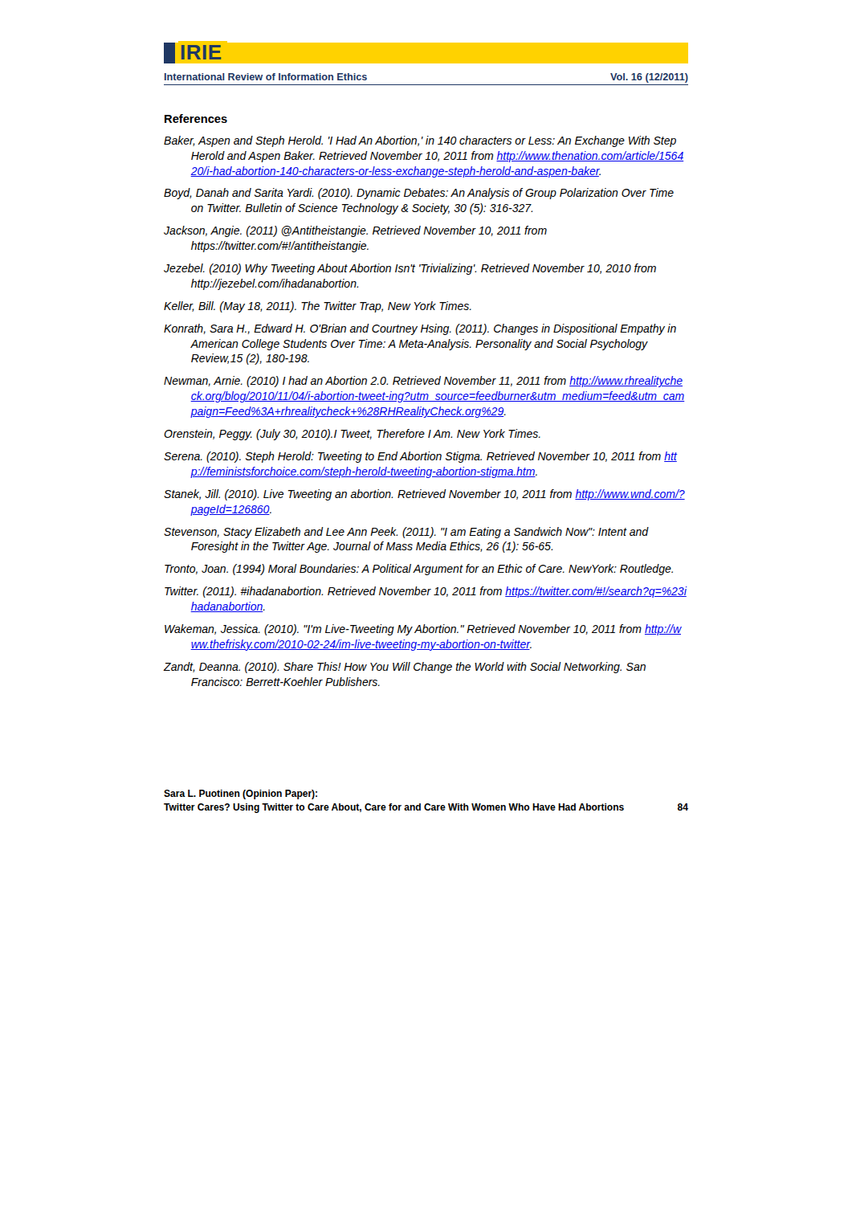IRIE
International Review of Information Ethics
Vol. 16 (12/2011)
References
Baker, Aspen and Steph Herold. 'I Had An Abortion,' in 140 characters or Less: An Exchange With Step Herold and Aspen Baker. Retrieved November 10, 2011 from http://www.thenation.com/article/156420/i-had-abortion-140-characters-or-less-exchange-steph-herold-and-aspen-baker.
Boyd, Danah and Sarita Yardi. (2010). Dynamic Debates: An Analysis of Group Polarization Over Time on Twitter. Bulletin of Science Technology & Society, 30 (5): 316-327.
Jackson, Angie. (2011) @Antitheistangie. Retrieved November 10, 2011 from https://twitter.com/#!/antitheistangie.
Jezebel. (2010) Why Tweeting About Abortion Isn't 'Trivializing'. Retrieved November 10, 2010 from http://jezebel.com/ihadanabortion.
Keller, Bill. (May 18, 2011). The Twitter Trap, New York Times.
Konrath, Sara H., Edward H. O'Brian and Courtney Hsing. (2011). Changes in Dispositional Empathy in American College Students Over Time: A Meta-Analysis. Personality and Social Psychology Review,15 (2), 180-198.
Newman, Arnie. (2010) I had an Abortion 2.0. Retrieved November 11, 2011 from http://www.rhrealitycheck.org/blog/2010/11/04/i-abortion-tweet-ing?utm_source=feedburner&utm_medium=feed&utm_campaign=Feed%3A+rhrealitycheck+%28RHRealityCheck.org%29.
Orenstein, Peggy. (July 30, 2010).I Tweet, Therefore I Am. New York Times.
Serena. (2010). Steph Herold: Tweeting to End Abortion Stigma. Retrieved November 10, 2011 from http://feministsforchoice.com/steph-herold-tweeting-abortion-stigma.htm.
Stanek, Jill. (2010). Live Tweeting an abortion. Retrieved November 10, 2011 from http://www.wnd.com/?pageId=126860.
Stevenson, Stacy Elizabeth and Lee Ann Peek. (2011). "I am Eating a Sandwich Now": Intent and Foresight in the Twitter Age. Journal of Mass Media Ethics, 26 (1): 56-65.
Tronto, Joan. (1994) Moral Boundaries: A Political Argument for an Ethic of Care. NewYork: Routledge.
Twitter. (2011). #ihadanabortion. Retrieved November 10, 2011 from https://twitter.com/#!/search?q=%23ihadanabortion.
Wakeman, Jessica. (2010). "I'm Live-Tweeting My Abortion." Retrieved November 10, 2011 from http://www.thefrisky.com/2010-02-24/im-live-tweeting-my-abortion-on-twitter.
Zandt, Deanna. (2010). Share This! How You Will Change the World with Social Networking. San Francisco: Berrett-Koehler Publishers.
Sara L. Puotinen (Opinion Paper):
Twitter Cares? Using Twitter to Care About, Care for and Care With Women Who Have Had Abortions 84